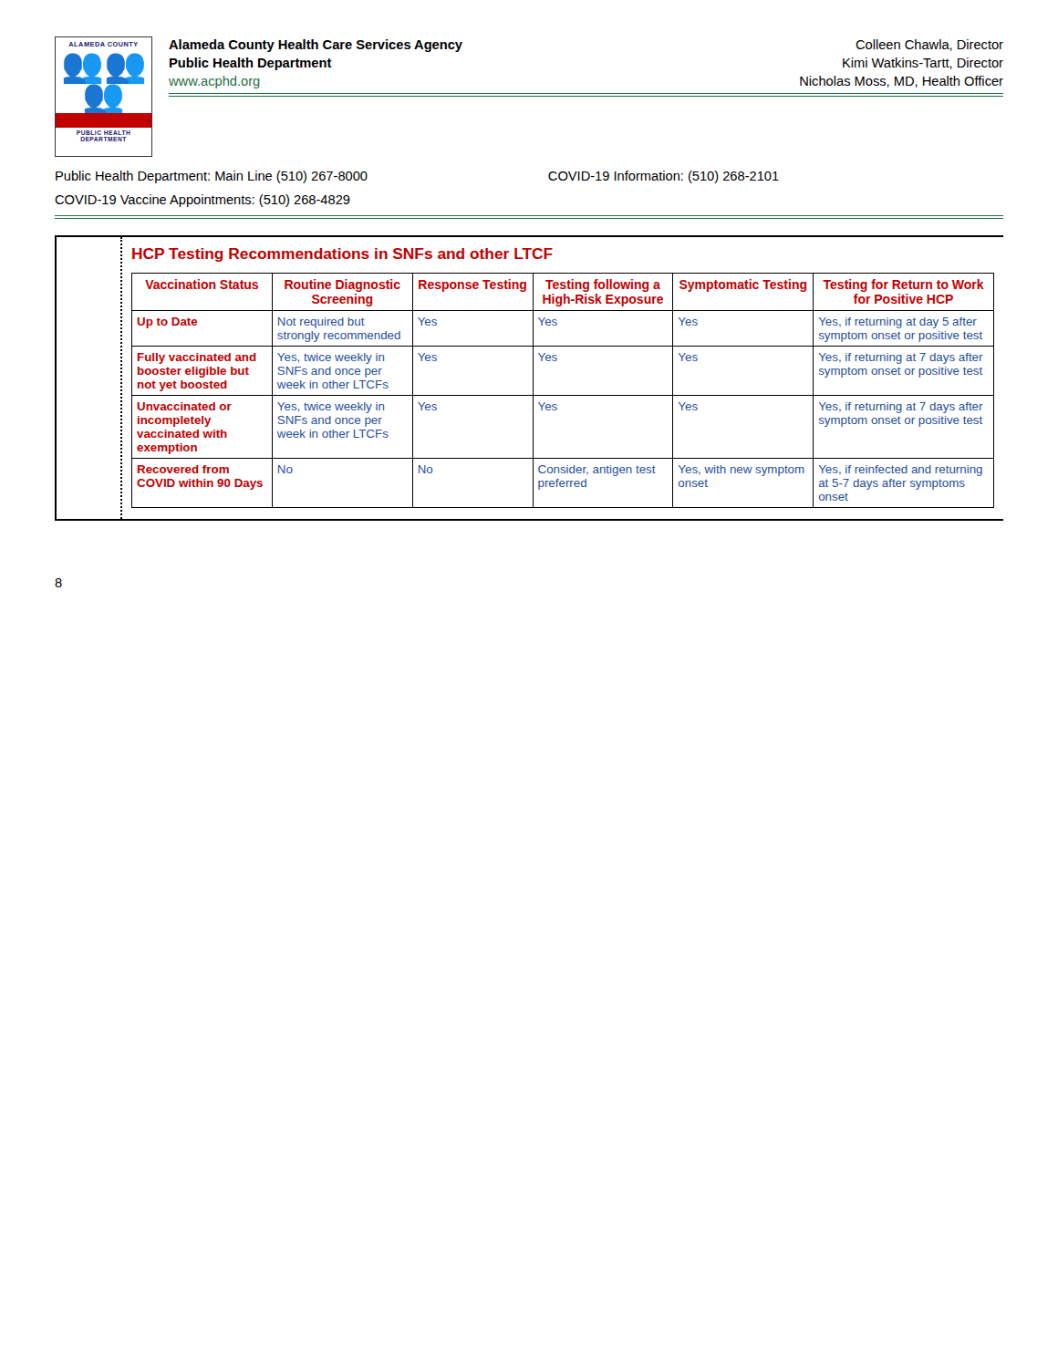ALAMEDA COUNTY
👥👥👥
PUBLIC HEALTH DEPARTMENT
Alameda County Health Care Services Agency
Colleen Chawla, Director
Public Health Department
Kimi Watkins-Tartt, Director
www.acphd.org
Nicholas Moss, MD, Health Officer
Public Health Department: Main Line (510) 267-8000
COVID-19 Information: (510) 268-2101
COVID-19 Vaccine Appointments: (510) 268-4829
HCP Testing Recommendations in SNFs and other LTCF
| Vaccination Status | Routine Diagnostic Screening | Response Testing | Testing following a High-Risk Exposure | Symptomatic Testing | Testing for Return to Work for Positive HCP |
| --- | --- | --- | --- | --- | --- |
| Up to Date | Not required but strongly recommended | Yes | Yes | Yes | Yes, if returning at day 5 after symptom onset or positive test |
| Fully vaccinated and booster eligible but not yet boosted | Yes, twice weekly in SNFs and once per week in other LTCFs | Yes | Yes | Yes | Yes, if returning at 7 days after symptom onset or positive test |
| Unvaccinated or incompletely vaccinated with exemption | Yes, twice weekly in SNFs and once per week in other LTCFs | Yes | Yes | Yes | Yes, if returning at 7 days after symptom onset or positive test |
| Recovered from COVID within 90 Days | No | No | Consider, antigen test preferred | Yes, with new symptom onset | Yes, if reinfected and returning at 5-7 days after symptoms onset |
8